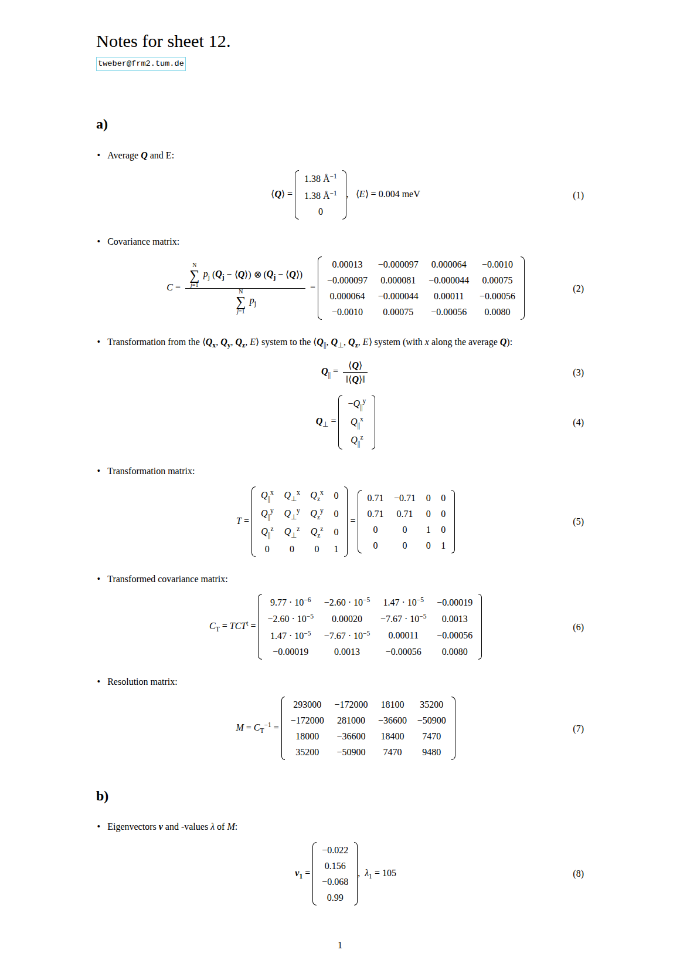Notes for sheet 12.
tweber@frm2.tum.de
a)
Average Q and E:
⟨Q⟩ =
| 1.38 Å −1 |
| 1.38 Å −1 |
| 0 |
, ⟨E⟩ = 0.004 meV
(1)
Covariance matrix:
C = N∑j=1 pj (Qj − ⟨Q⟩) ⊗ (Qj − ⟨Q⟩) N∑j=1 pj =
| 0.00013 | −0.000097 | 0.000064 | −0.0010 |
| −0.000097 | 0.000081 | −0.000044 | 0.00075 |
| 0.000064 | −0.000044 | 0.00011 | −0.00056 |
| −0.0010 | 0.00075 | −0.00056 | 0.0080 |
(2)
Transformation from the ⟨Qx, Qy, Qz, E⟩ system to the ⟨Q||, Q⊥, Qz, E⟩ system (with x along the average Q):
Q|| = ⟨Q⟩ ‖⟨Q⟩‖
(3)
Q⊥ =
| − Q // y |
| Q // x |
| Q // z |
(4)
Transformation matrix:
T =
| Q // x | Q ⊥ x | Q z x | 0 |
| Q // y | Q ⊥ y | Q z y | 0 |
| Q // z | Q ⊥ z | Q z z | 0 |
| 0 | 0 | 0 | 1 |
=
| 0.71 | −0.71 | 0 | 0 |
| 0.71 | 0.71 | 0 | 0 |
| 0 | 0 | 1 | 0 |
| 0 | 0 | 0 | 1 |
(5)
Transformed covariance matrix:
CT = TCTt =
| 9.77 · 10 −6 | −2.60 · 10 −5 | 1.47 · 10 −5 | −0.00019 |
| −2.60 · 10 −5 | 0.00020 | −7.67 · 10 −5 | 0.0013 |
| 1.47 · 10 −5 | −7.67 · 10 −5 | 0.00011 | −0.00056 |
| −0.00019 | 0.0013 | −0.00056 | 0.0080 |
(6)
Resolution matrix:
M = CT−1 =
| 293000 | −172000 | 18100 | 35200 |
| −172000 | 281000 | −36600 | −50900 |
| 18000 | −36600 | 18400 | 7470 |
| 35200 | −50900 | 7470 | 9480 |
(7)
b)
Eigenvectors v and -values λ of M:
v1 =
| −0.022 |
| 0.156 |
| −0.068 |
| 0.99 |
, λ1 = 105
(8)
1